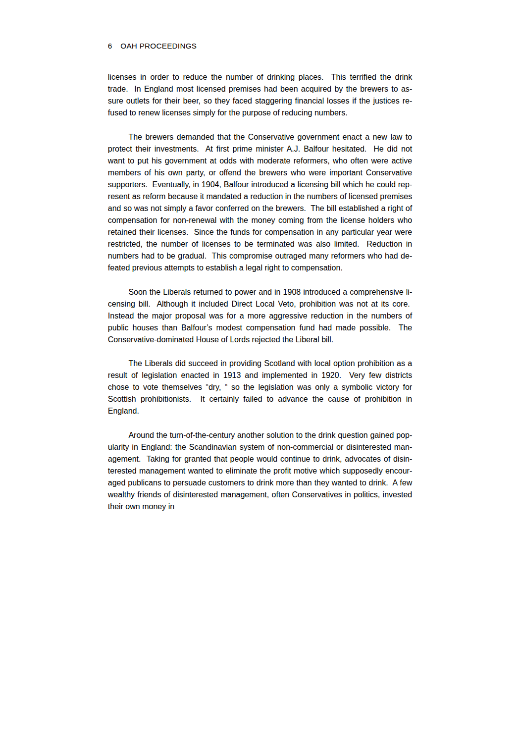6 OAH PROCEEDINGS
licenses in order to reduce the number of drinking places. This terrified the drink trade. In England most licensed premises had been acquired by the brewers to assure outlets for their beer, so they faced staggering financial losses if the justices refused to renew licenses simply for the purpose of reducing numbers.
The brewers demanded that the Conservative government enact a new law to protect their investments. At first prime minister A.J. Balfour hesitated. He did not want to put his government at odds with moderate reformers, who often were active members of his own party, or offend the brewers who were important Conservative supporters. Eventually, in 1904, Balfour introduced a licensing bill which he could represent as reform because it mandated a reduction in the numbers of licensed premises and so was not simply a favor conferred on the brewers. The bill established a right of compensation for non-renewal with the money coming from the license holders who retained their licenses. Since the funds for compensation in any particular year were restricted, the number of licenses to be terminated was also limited. Reduction in numbers had to be gradual. This compromise outraged many reformers who had defeated previous attempts to establish a legal right to compensation.
Soon the Liberals returned to power and in 1908 introduced a comprehensive licensing bill. Although it included Direct Local Veto, prohibition was not at its core. Instead the major proposal was for a more aggressive reduction in the numbers of public houses than Balfour’s modest compensation fund had made possible. The Conservative-dominated House of Lords rejected the Liberal bill.
The Liberals did succeed in providing Scotland with local option prohibition as a result of legislation enacted in 1913 and implemented in 1920. Very few districts chose to vote themselves “dry, “ so the legislation was only a symbolic victory for Scottish prohibitionists. It certainly failed to advance the cause of prohibition in England.
Around the turn-of-the-century another solution to the drink question gained popularity in England: the Scandinavian system of non-commercial or disinterested management. Taking for granted that people would continue to drink, advocates of disinterested management wanted to eliminate the profit motive which supposedly encouraged publicans to persuade customers to drink more than they wanted to drink. A few wealthy friends of disinterested management, often Conservatives in politics, invested their own money in